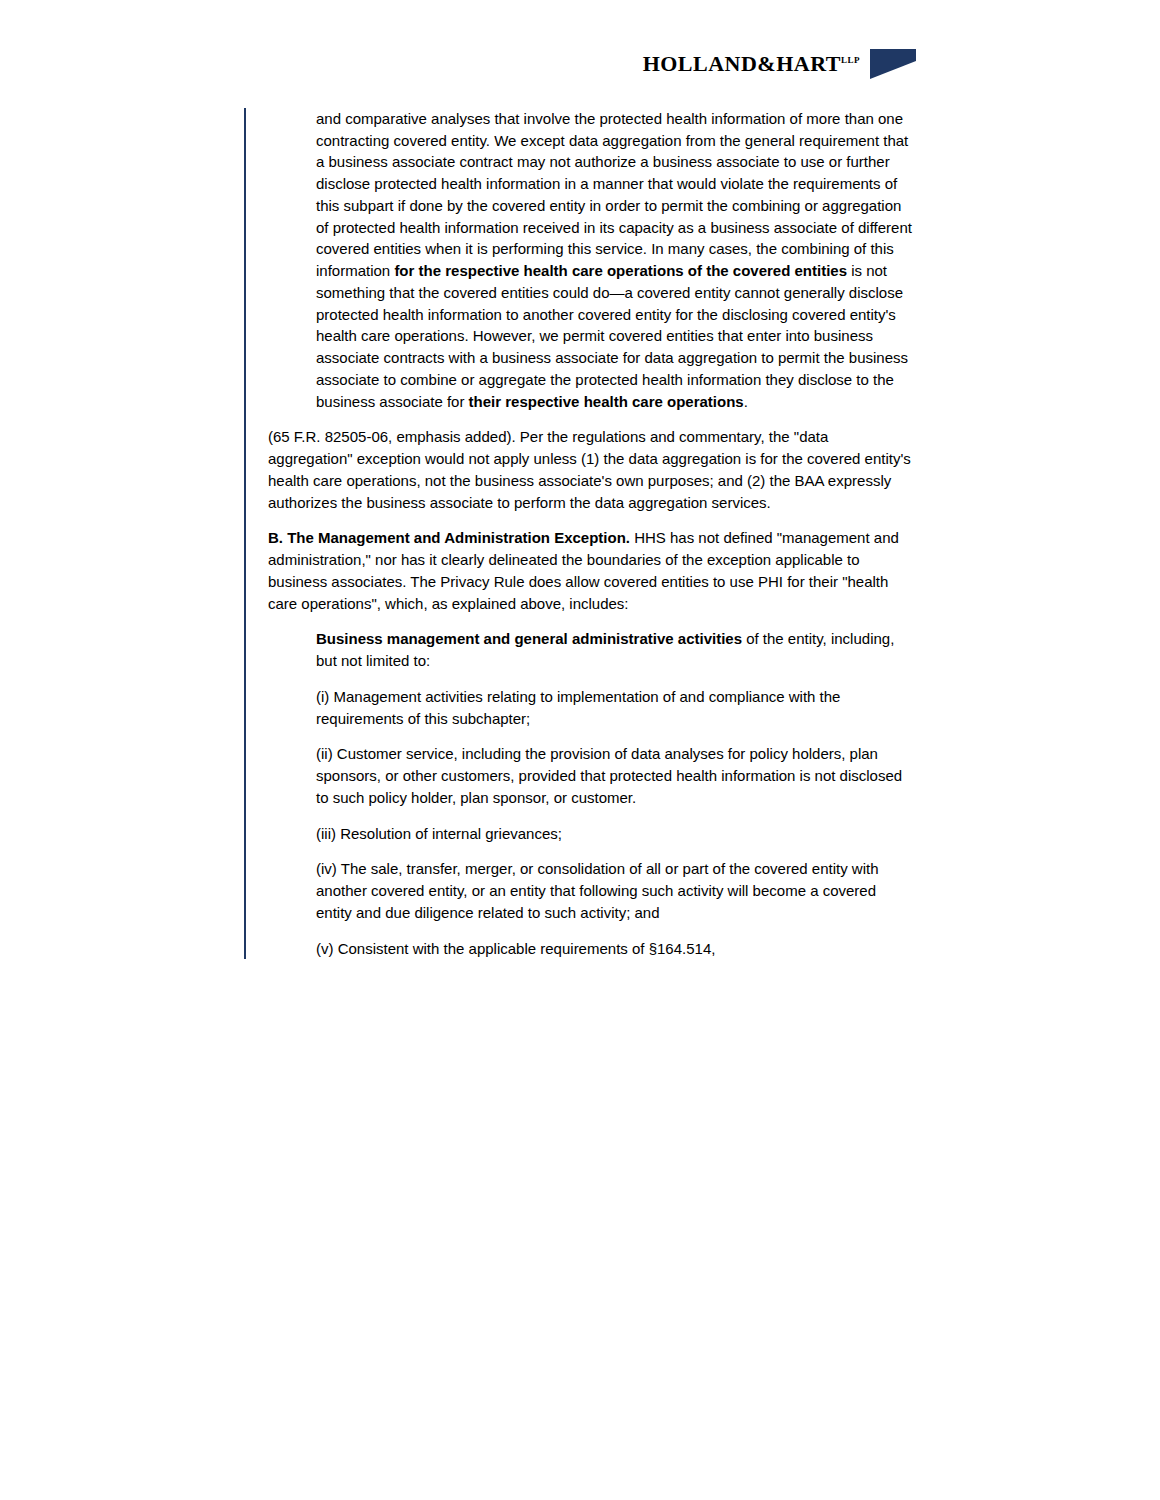HOLLAND&HARTLLP
and comparative analyses that involve the protected health information of more than one contracting covered entity. We except data aggregation from the general requirement that a business associate contract may not authorize a business associate to use or further disclose protected health information in a manner that would violate the requirements of this subpart if done by the covered entity in order to permit the combining or aggregation of protected health information received in its capacity as a business associate of different covered entities when it is performing this service. In many cases, the combining of this information for the respective health care operations of the covered entities is not something that the covered entities could do—a covered entity cannot generally disclose protected health information to another covered entity for the disclosing covered entity's health care operations. However, we permit covered entities that enter into business associate contracts with a business associate for data aggregation to permit the business associate to combine or aggregate the protected health information they disclose to the business associate for their respective health care operations.
(65 F.R. 82505-06, emphasis added). Per the regulations and commentary, the "data aggregation" exception would not apply unless (1) the data aggregation is for the covered entity's health care operations, not the business associate's own purposes; and (2) the BAA expressly authorizes the business associate to perform the data aggregation services.
B. The Management and Administration Exception. HHS has not defined "management and administration," nor has it clearly delineated the boundaries of the exception applicable to business associates. The Privacy Rule does allow covered entities to use PHI for their "health care operations", which, as explained above, includes:
Business management and general administrative activities of the entity, including, but not limited to:
(i) Management activities relating to implementation of and compliance with the requirements of this subchapter;
(ii) Customer service, including the provision of data analyses for policy holders, plan sponsors, or other customers, provided that protected health information is not disclosed to such policy holder, plan sponsor, or customer.
(iii) Resolution of internal grievances;
(iv) The sale, transfer, merger, or consolidation of all or part of the covered entity with another covered entity, or an entity that following such activity will become a covered entity and due diligence related to such activity; and
(v) Consistent with the applicable requirements of §164.514,